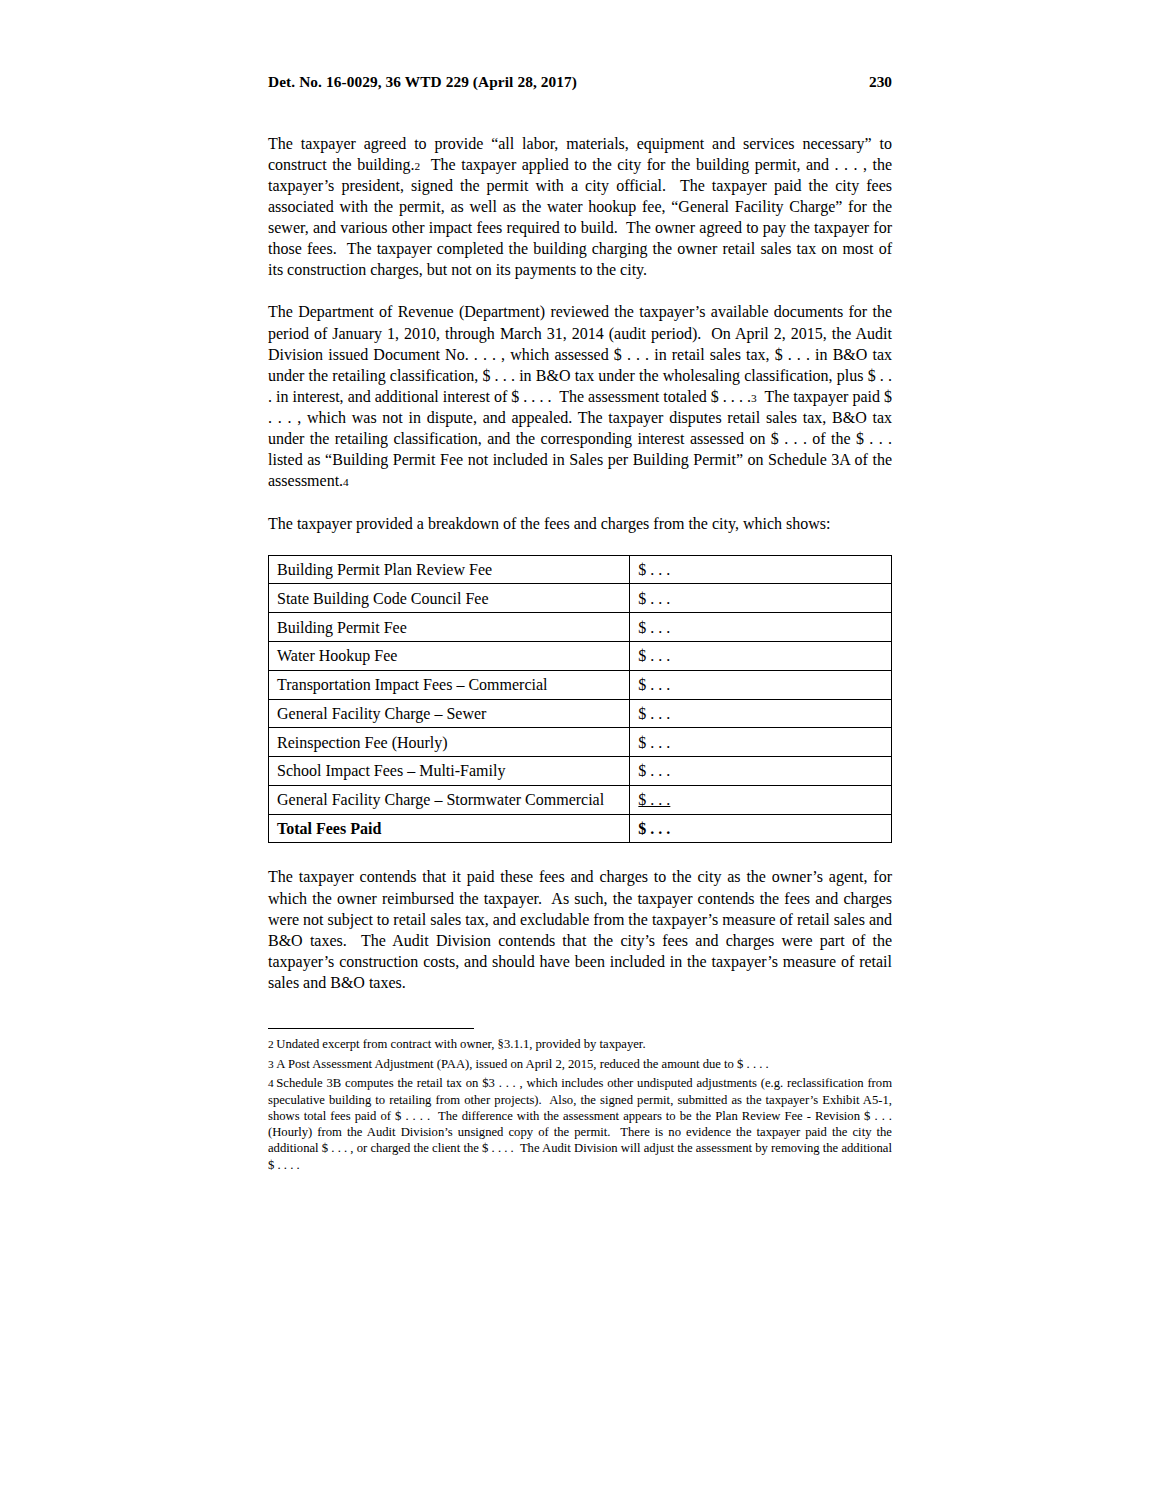Det. No. 16-0029, 36 WTD 229 (April 28, 2017) 230
The taxpayer agreed to provide “all labor, materials, equipment and services necessary” to construct the building.2 The taxpayer applied to the city for the building permit, and . . . , the taxpayer’s president, signed the permit with a city official. The taxpayer paid the city fees associated with the permit, as well as the water hookup fee, “General Facility Charge” for the sewer, and various other impact fees required to build. The owner agreed to pay the taxpayer for those fees. The taxpayer completed the building charging the owner retail sales tax on most of its construction charges, but not on its payments to the city.
The Department of Revenue (Department) reviewed the taxpayer’s available documents for the period of January 1, 2010, through March 31, 2014 (audit period). On April 2, 2015, the Audit Division issued Document No. . . . , which assessed $ . . . in retail sales tax, $ . . . in B&O tax under the retailing classification, $ . . . in B&O tax under the wholesaling classification, plus $ . . . in interest, and additional interest of $ . . . . The assessment totaled $ . . . .3 The taxpayer paid $ . . . , which was not in dispute, and appealed. The taxpayer disputes retail sales tax, B&O tax under the retailing classification, and the corresponding interest assessed on $ . . . of the $ . . . listed as “Building Permit Fee not included in Sales per Building Permit” on Schedule 3A of the assessment.4
The taxpayer provided a breakdown of the fees and charges from the city, which shows:
| Building Permit Plan Review Fee | $ . . . |
| State Building Code Council Fee | $ . . . |
| Building Permit Fee | $ . . . |
| Water Hookup Fee | $ . . . |
| Transportation Impact Fees – Commercial | $ . . . |
| General Facility Charge – Sewer | $ . . . |
| Reinspection Fee (Hourly) | $ . . . |
| School Impact Fees – Multi-Family | $ . . . |
| General Facility Charge – Stormwater Commercial | $ . . . |
| Total Fees Paid | $ . . . |
The taxpayer contends that it paid these fees and charges to the city as the owner’s agent, for which the owner reimbursed the taxpayer. As such, the taxpayer contends the fees and charges were not subject to retail sales tax, and excludable from the taxpayer’s measure of retail sales and B&O taxes. The Audit Division contends that the city’s fees and charges were part of the taxpayer’s construction costs, and should have been included in the taxpayer’s measure of retail sales and B&O taxes.
2 Undated excerpt from contract with owner, §3.1.1, provided by taxpayer.
3 A Post Assessment Adjustment (PAA), issued on April 2, 2015, reduced the amount due to $ . . . .
4 Schedule 3B computes the retail tax on $3 . . . , which includes other undisputed adjustments (e.g. reclassification from speculative building to retailing from other projects). Also, the signed permit, submitted as the taxpayer’s Exhibit A5-1, shows total fees paid of $ . . . . The difference with the assessment appears to be the Plan Review Fee - Revision $ . . . (Hourly) from the Audit Division’s unsigned copy of the permit. There is no evidence the taxpayer paid the city the additional $ . . . , or charged the client the $ . . . . The Audit Division will adjust the assessment by removing the additional $ . . . .